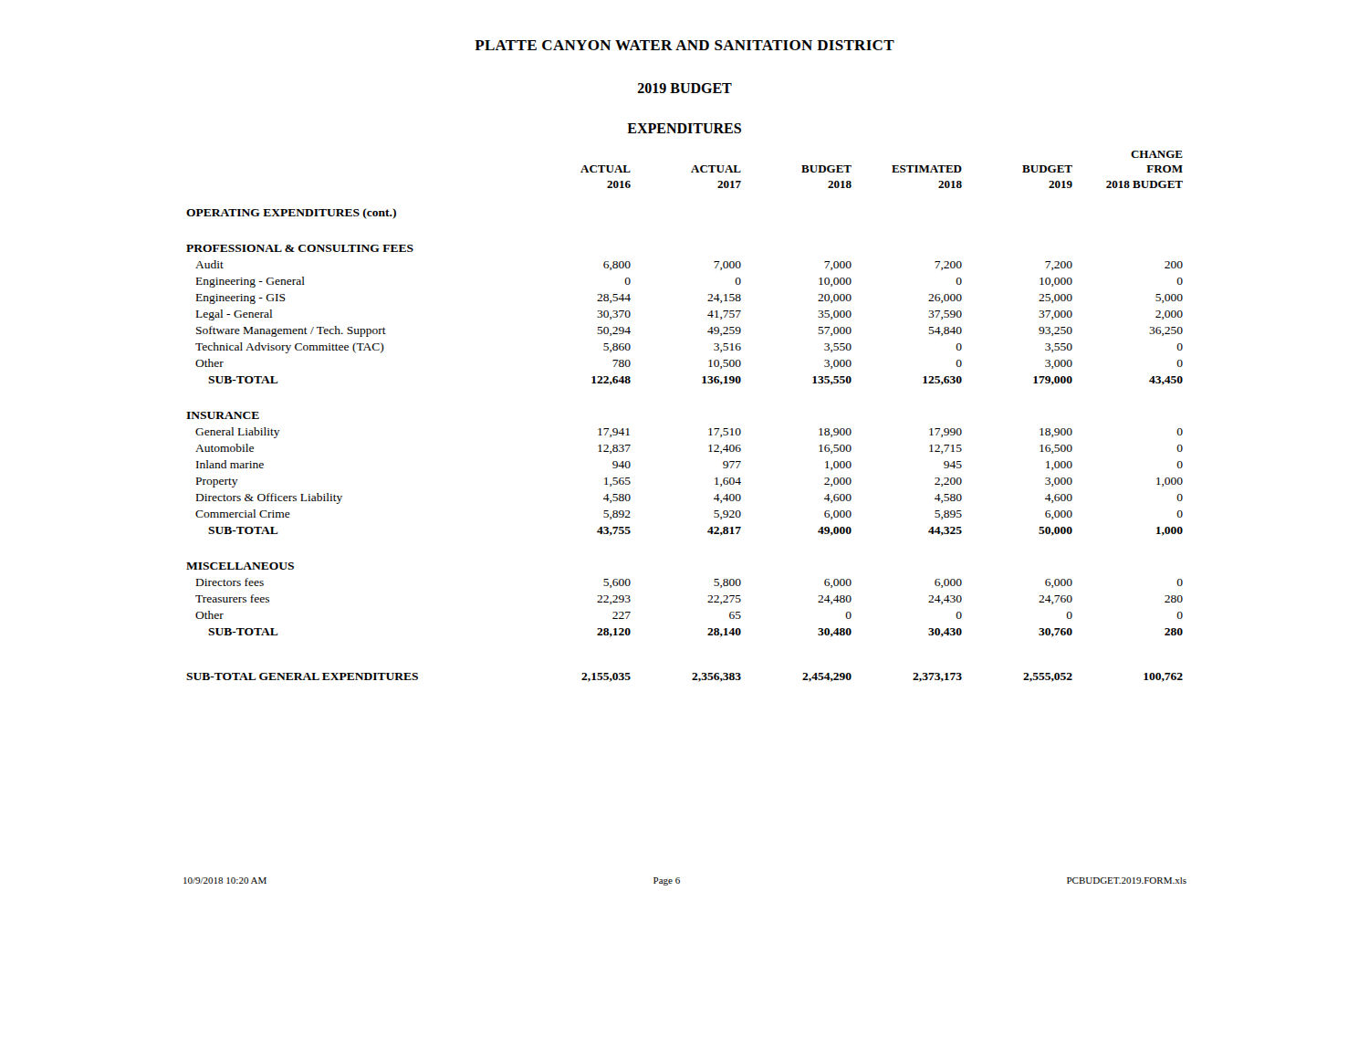PLATTE CANYON WATER AND SANITATION DISTRICT
2019 BUDGET
EXPENDITURES
| | ACTUAL 2016 | ACTUAL 2017 | BUDGET 2018 | ESTIMATED 2018 | BUDGET 2019 | CHANGE FROM 2018 BUDGET |
| --- | --- | --- | --- | --- | --- | --- |
| OPERATING EXPENDITURES (cont.) |
| PROFESSIONAL & CONSULTING FEES | | | | | | |
| Audit | 6,800 | 7,000 | 7,000 | 7,200 | 7,200 | 200 |
| Engineering - General | 0 | 0 | 10,000 | 0 | 10,000 | 0 |
| Engineering - GIS | 28,544 | 24,158 | 20,000 | 26,000 | 25,000 | 5,000 |
| Legal - General | 30,370 | 41,757 | 35,000 | 37,590 | 37,000 | 2,000 |
| Software Management / Tech. Support | 50,294 | 49,259 | 57,000 | 54,840 | 93,250 | 36,250 |
| Technical Advisory Committee (TAC) | 5,860 | 3,516 | 3,550 | 0 | 3,550 | 0 |
| Other | 780 | 10,500 | 3,000 | 0 | 3,000 | 0 |
| SUB-TOTAL | 122,648 | 136,190 | 135,550 | 125,630 | 179,000 | 43,450 |
| INSURANCE | | | | | | |
| General Liability | 17,941 | 17,510 | 18,900 | 17,990 | 18,900 | 0 |
| Automobile | 12,837 | 12,406 | 16,500 | 12,715 | 16,500 | 0 |
| Inland marine | 940 | 977 | 1,000 | 945 | 1,000 | 0 |
| Property | 1,565 | 1,604 | 2,000 | 2,200 | 3,000 | 1,000 |
| Directors & Officers Liability | 4,580 | 4,400 | 4,600 | 4,580 | 4,600 | 0 |
| Commercial Crime | 5,892 | 5,920 | 6,000 | 5,895 | 6,000 | 0 |
| SUB-TOTAL | 43,755 | 42,817 | 49,000 | 44,325 | 50,000 | 1,000 |
| MISCELLANEOUS | | | | | | |
| Directors fees | 5,600 | 5,800 | 6,000 | 6,000 | 6,000 | 0 |
| Treasurers fees | 22,293 | 22,275 | 24,480 | 24,430 | 24,760 | 280 |
| Other | 227 | 65 | 0 | 0 | 0 | 0 |
| SUB-TOTAL | 28,120 | 28,140 | 30,480 | 30,430 | 30,760 | 280 |
| SUB-TOTAL GENERAL EXPENDITURES | 2,155,035 | 2,356,383 | 2,454,290 | 2,373,173 | 2,555,052 | 100,762 |
10/9/2018 10:20 AM
Page 6
PCBUDGET.2019.FORM.xls